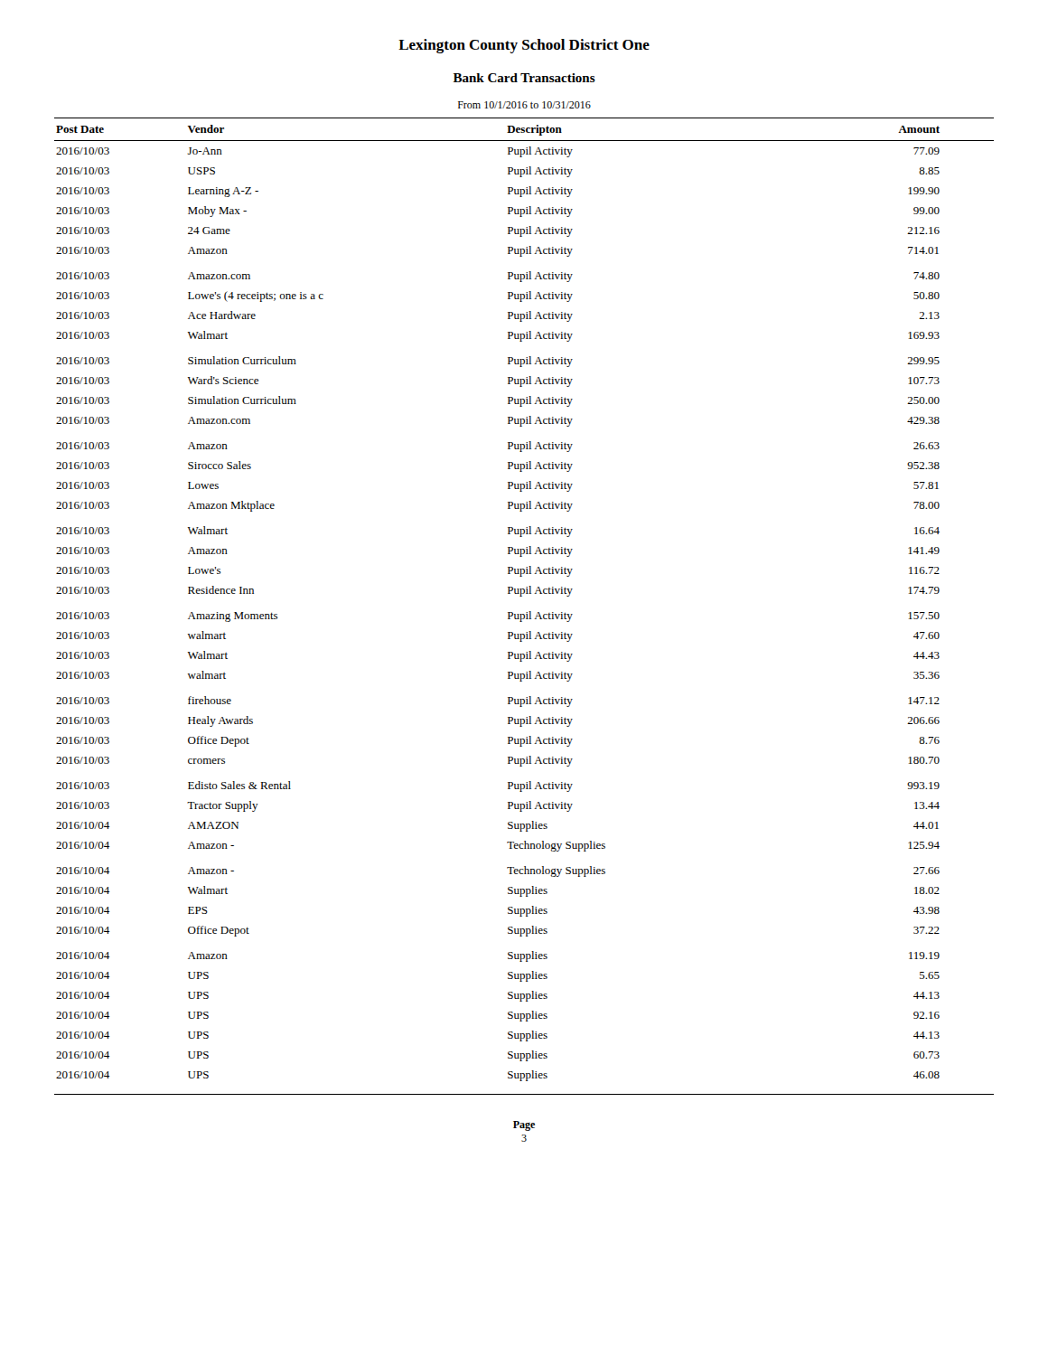Lexington County School District One
Bank Card Transactions
From 10/1/2016 to 10/31/2016
| Post Date | Vendor | Descripton | Amount |
| --- | --- | --- | --- |
| 2016/10/03 | Jo-Ann | Pupil Activity | 77.09 |
| 2016/10/03 | USPS | Pupil Activity | 8.85 |
| 2016/10/03 | Learning A-Z - | Pupil Activity | 199.90 |
| 2016/10/03 | Moby Max - | Pupil Activity | 99.00 |
| 2016/10/03 | 24 Game | Pupil Activity | 212.16 |
| 2016/10/03 | Amazon | Pupil Activity | 714.01 |
| 2016/10/03 | Amazon.com | Pupil Activity | 74.80 |
| 2016/10/03 | Lowe's (4 receipts; one is a c | Pupil Activity | 50.80 |
| 2016/10/03 | Ace Hardware | Pupil Activity | 2.13 |
| 2016/10/03 | Walmart | Pupil Activity | 169.93 |
| 2016/10/03 | Simulation Curriculum | Pupil Activity | 299.95 |
| 2016/10/03 | Ward's Science | Pupil Activity | 107.73 |
| 2016/10/03 | Simulation Curriculum | Pupil Activity | 250.00 |
| 2016/10/03 | Amazon.com | Pupil Activity | 429.38 |
| 2016/10/03 | Amazon | Pupil Activity | 26.63 |
| 2016/10/03 | Sirocco Sales | Pupil Activity | 952.38 |
| 2016/10/03 | Lowes | Pupil Activity | 57.81 |
| 2016/10/03 | Amazon Mktplace | Pupil Activity | 78.00 |
| 2016/10/03 | Walmart | Pupil Activity | 16.64 |
| 2016/10/03 | Amazon | Pupil Activity | 141.49 |
| 2016/10/03 | Lowe's | Pupil Activity | 116.72 |
| 2016/10/03 | Residence Inn | Pupil Activity | 174.79 |
| 2016/10/03 | Amazing Moments | Pupil Activity | 157.50 |
| 2016/10/03 | walmart | Pupil Activity | 47.60 |
| 2016/10/03 | Walmart | Pupil Activity | 44.43 |
| 2016/10/03 | walmart | Pupil Activity | 35.36 |
| 2016/10/03 | firehouse | Pupil Activity | 147.12 |
| 2016/10/03 | Healy Awards | Pupil Activity | 206.66 |
| 2016/10/03 | Office Depot | Pupil Activity | 8.76 |
| 2016/10/03 | cromers | Pupil Activity | 180.70 |
| 2016/10/03 | Edisto Sales & Rental | Pupil Activity | 993.19 |
| 2016/10/03 | Tractor Supply | Pupil Activity | 13.44 |
| 2016/10/04 | AMAZON | Supplies | 44.01 |
| 2016/10/04 | Amazon - | Technology Supplies | 125.94 |
| 2016/10/04 | Amazon - | Technology Supplies | 27.66 |
| 2016/10/04 | Walmart | Supplies | 18.02 |
| 2016/10/04 | EPS | Supplies | 43.98 |
| 2016/10/04 | Office Depot | Supplies | 37.22 |
| 2016/10/04 | Amazon | Supplies | 119.19 |
| 2016/10/04 | UPS | Supplies | 5.65 |
| 2016/10/04 | UPS | Supplies | 44.13 |
| 2016/10/04 | UPS | Supplies | 92.16 |
| 2016/10/04 | UPS | Supplies | 44.13 |
| 2016/10/04 | UPS | Supplies | 60.73 |
| 2016/10/04 | UPS | Supplies | 46.08 |
Page
3